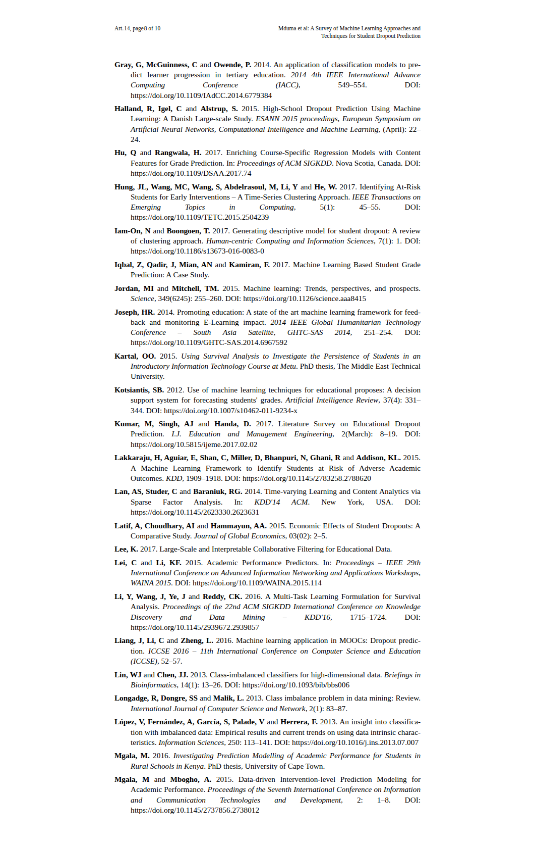Art. 14, page 8 of 10
Mduma et al: A Survey of Machine Learning Approaches and
Techniques for Student Dropout Prediction
Gray, G, McGuinness, C and Owende, P. 2014. An application of classification models to predict learner progression in tertiary education. 2014 4th IEEE International Advance Computing Conference (IACC), 549–554. DOI: https://doi.org/10.1109/IAdCC.2014.6779384
Halland, R, Igel, C and Alstrup, S. 2015. High-School Dropout Prediction Using Machine Learning: A Danish Large-scale Study. ESANN 2015 proceedings, European Symposium on Artificial Neural Networks, Computational Intelligence and Machine Learning, (April): 22–24.
Hu, Q and Rangwala, H. 2017. Enriching Course-Specific Regression Models with Content Features for Grade Prediction. In: Proceedings of ACM SIGKDD. Nova Scotia, Canada. DOI: https://doi.org/10.1109/DSAA.2017.74
Hung, JL, Wang, MC, Wang, S, Abdelrasoul, M, Li, Y and He, W. 2017. Identifying At-Risk Students for Early Interventions – A Time-Series Clustering Approach. IEEE Transactions on Emerging Topics in Computing, 5(1): 45–55. DOI: https://doi.org/10.1109/TETC.2015.2504239
Iam-On, N and Boongoen, T. 2017. Generating descriptive model for student dropout: A review of clustering approach. Human-centric Computing and Information Sciences, 7(1): 1. DOI: https://doi.org/10.1186/s13673-016-0083-0
Iqbal, Z, Qadir, J, Mian, AN and Kamiran, F. 2017. Machine Learning Based Student Grade Prediction: A Case Study.
Jordan, MI and Mitchell, TM. 2015. Machine learning: Trends, perspectives, and prospects. Science, 349(6245): 255–260. DOI: https://doi.org/10.1126/science.aaa8415
Joseph, HR. 2014. Promoting education: A state of the art machine learning framework for feedback and monitoring E-Learning impact. 2014 IEEE Global Humanitarian Technology Conference – South Asia Satellite, GHTC-SAS 2014, 251–254. DOI: https://doi.org/10.1109/GHTC-SAS.2014.6967592
Kartal, OO. 2015. Using Survival Analysis to Investigate the Persistence of Students in an Introductory Information Technology Course at Metu. PhD thesis, The Middle East Technical University.
Kotsiantis, SB. 2012. Use of machine learning techniques for educational proposes: A decision support system for forecasting students' grades. Artificial Intelligence Review, 37(4): 331–344. DOI: https://doi.org/10.1007/s10462-011-9234-x
Kumar, M, Singh, AJ and Handa, D. 2017. Literature Survey on Educational Dropout Prediction. I.J. Education and Management Engineering, 2(March): 8–19. DOI: https://doi.org/10.5815/ijeme.2017.02.02
Lakkaraju, H, Aguiar, E, Shan, C, Miller, D, Bhanpuri, N, Ghani, R and Addison, KL. 2015. A Machine Learning Framework to Identify Students at Risk of Adverse Academic Outcomes. KDD, 1909–1918. DOI: https://doi.org/10.1145/2783258.2788620
Lan, AS, Studer, C and Baraniuk, RG. 2014. Time-varying Learning and Content Analytics via Sparse Factor Analysis. In: KDD'14 ACM. New York, USA. DOI: https://doi.org/10.1145/2623330.2623631
Latif, A, Choudhary, AI and Hammayun, AA. 2015. Economic Effects of Student Dropouts: A Comparative Study. Journal of Global Economics, 03(02): 2–5.
Lee, K. 2017. Large-Scale and Interpretable Collaborative Filtering for Educational Data.
Lei, C and Li, KF. 2015. Academic Performance Predictors. In: Proceedings – IEEE 29th International Conference on Advanced Information Networking and Applications Workshops, WAINA 2015. DOI: https://doi.org/10.1109/WAINA.2015.114
Li, Y, Wang, J, Ye, J and Reddy, CK. 2016. A Multi-Task Learning Formulation for Survival Analysis. Proceedings of the 22nd ACM SIGKDD International Conference on Knowledge Discovery and Data Mining – KDD'16, 1715–1724. DOI: https://doi.org/10.1145/2939672.2939857
Liang, J, Li, C and Zheng, L. 2016. Machine learning application in MOOCs: Dropout prediction. ICCSE 2016 – 11th International Conference on Computer Science and Education (ICCSE), 52–57.
Lin, WJ and Chen, JJ. 2013. Class-imbalanced classifiers for high-dimensional data. Briefings in Bioinformatics, 14(1): 13–26. DOI: https://doi.org/10.1093/bib/bbs006
Longadge, R, Dongre, SS and Malik, L. 2013. Class imbalance problem in data mining: Review. International Journal of Computer Science and Network, 2(1): 83–87.
López, V, Fernández, A, García, S, Palade, V and Herrera, F. 2013. An insight into classification with imbalanced data: Empirical results and current trends on using data intrinsic characteristics. Information Sciences, 250: 113–141. DOI: https://doi.org/10.1016/j.ins.2013.07.007
Mgala, M. 2016. Investigating Prediction Modelling of Academic Performance for Students in Rural Schools in Kenya. PhD thesis, University of Cape Town.
Mgala, M and Mbogho, A. 2015. Data-driven Intervention-level Prediction Modeling for Academic Performance. Proceedings of the Seventh International Conference on Information and Communication Technologies and Development, 2: 1–8. DOI: https://doi.org/10.1145/2737856.2738012